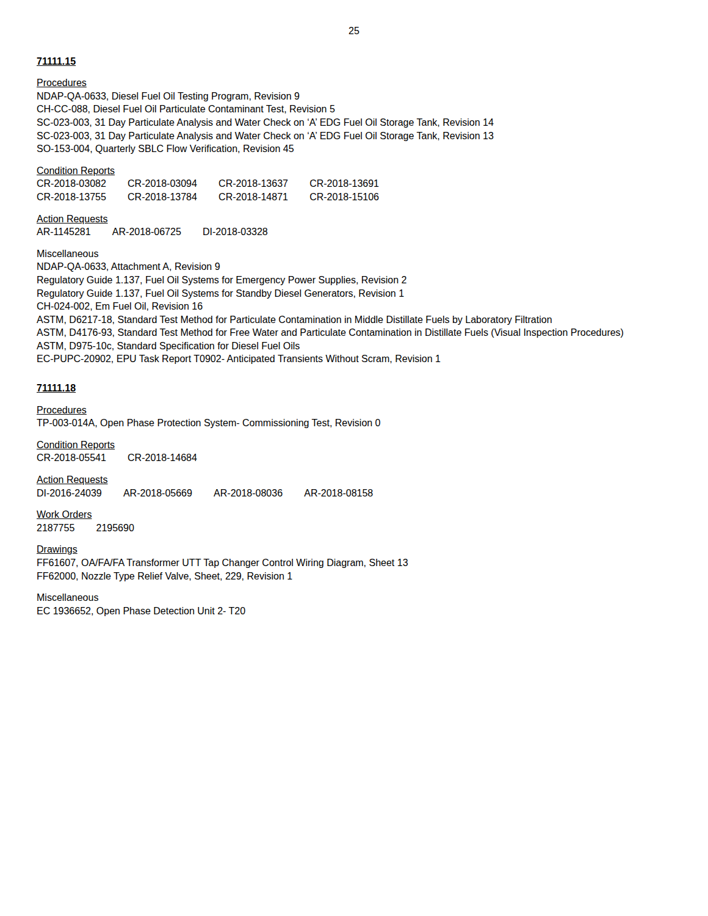25
71111.15
Procedures
NDAP-QA-0633, Diesel Fuel Oil Testing Program, Revision 9
CH-CC-088, Diesel Fuel Oil Particulate Contaminant Test, Revision 5
SC-023-003, 31 Day Particulate Analysis and Water Check on ‘A’ EDG Fuel Oil Storage Tank, Revision 14
SC-023-003, 31 Day Particulate Analysis and Water Check on ‘A’ EDG Fuel Oil Storage Tank, Revision 13
SO-153-004, Quarterly SBLC Flow Verification, Revision 45
Condition Reports
| CR-2018-03082 | CR-2018-03094 | CR-2018-13637 | CR-2018-13691 |
| CR-2018-13755 | CR-2018-13784 | CR-2018-14871 | CR-2018-15106 |
Action Requests
| AR-1145281 | AR-2018-06725 | DI-2018-03328 |
Miscellaneous
NDAP-QA-0633, Attachment A, Revision 9
Regulatory Guide 1.137, Fuel Oil Systems for Emergency Power Supplies, Revision 2
Regulatory Guide 1.137, Fuel Oil Systems for Standby Diesel Generators, Revision 1
CH-024-002, Em Fuel Oil, Revision 16
ASTM, D6217-18, Standard Test Method for Particulate Contamination in Middle Distillate Fuels by Laboratory Filtration
ASTM, D4176-93, Standard Test Method for Free Water and Particulate Contamination in Distillate Fuels (Visual Inspection Procedures)
ASTM, D975-10c, Standard Specification for Diesel Fuel Oils
EC-PUPC-20902, EPU Task Report T0902- Anticipated Transients Without Scram, Revision 1
71111.18
Procedures
TP-003-014A, Open Phase Protection System- Commissioning Test, Revision 0
Condition Reports
| CR-2018-05541 | CR-2018-14684 |
Action Requests
| DI-2016-24039 | AR-2018-05669 | AR-2018-08036 | AR-2018-08158 |
Work Orders
| 2187755 | 2195690 |
Drawings
FF61607, OA/FA/FA Transformer UTT Tap Changer Control Wiring Diagram, Sheet 13
FF62000, Nozzle Type Relief Valve, Sheet, 229, Revision 1
Miscellaneous
EC 1936652, Open Phase Detection Unit 2- T20